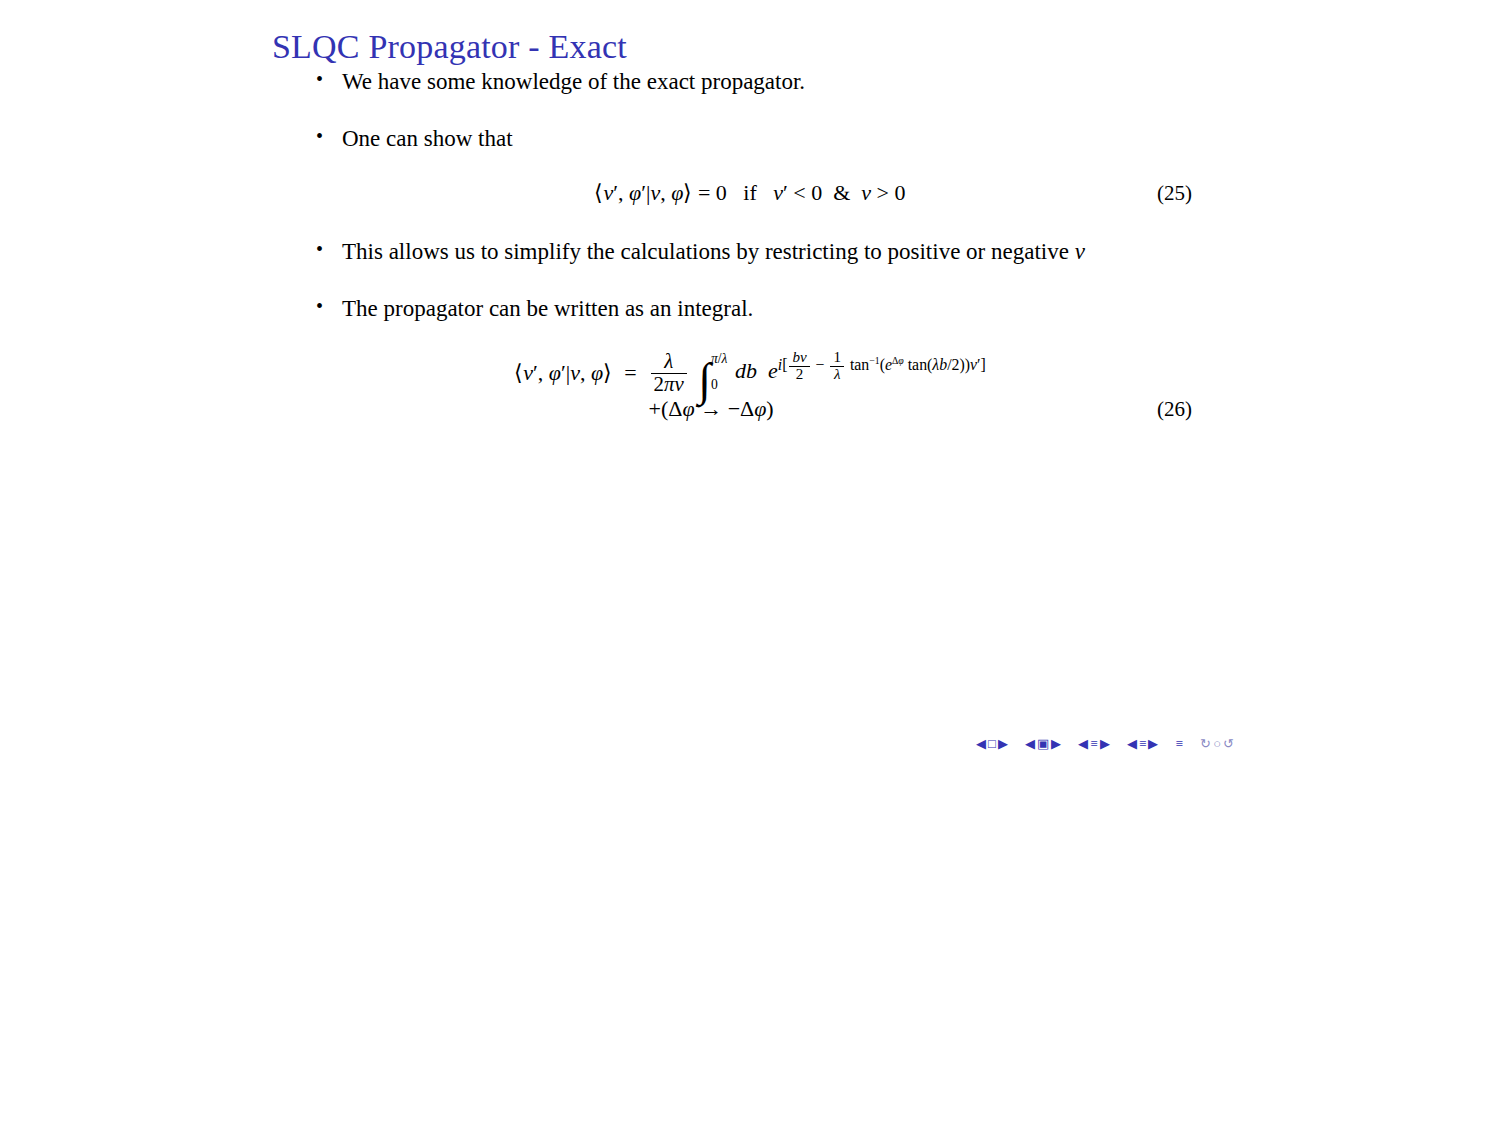SLQC Propagator - Exact
We have some knowledge of the exact propagator.
One can show that
⟨ν′, φ′|ν, φ⟩ = 0 if ν′ < 0 & ν > 0
(25)
This allows us to simplify the calculations by restricting to positive or negative ν
The propagator can be written as an integral.
| ⟨ ν ′, φ ′/ ν , φ ⟩ | = | λ 2 πν ∫ π / λ 0 db e i [ bν 2 − 1 λ tan −1 ( e Δ φ tan( λb /2)) ν ′] |
| | | +(Δ φ → −Δ φ ) |
(26)
◀□▶ ◀▣▶ ◀≡▶ ◀≡▶ ≡ ↻○↺